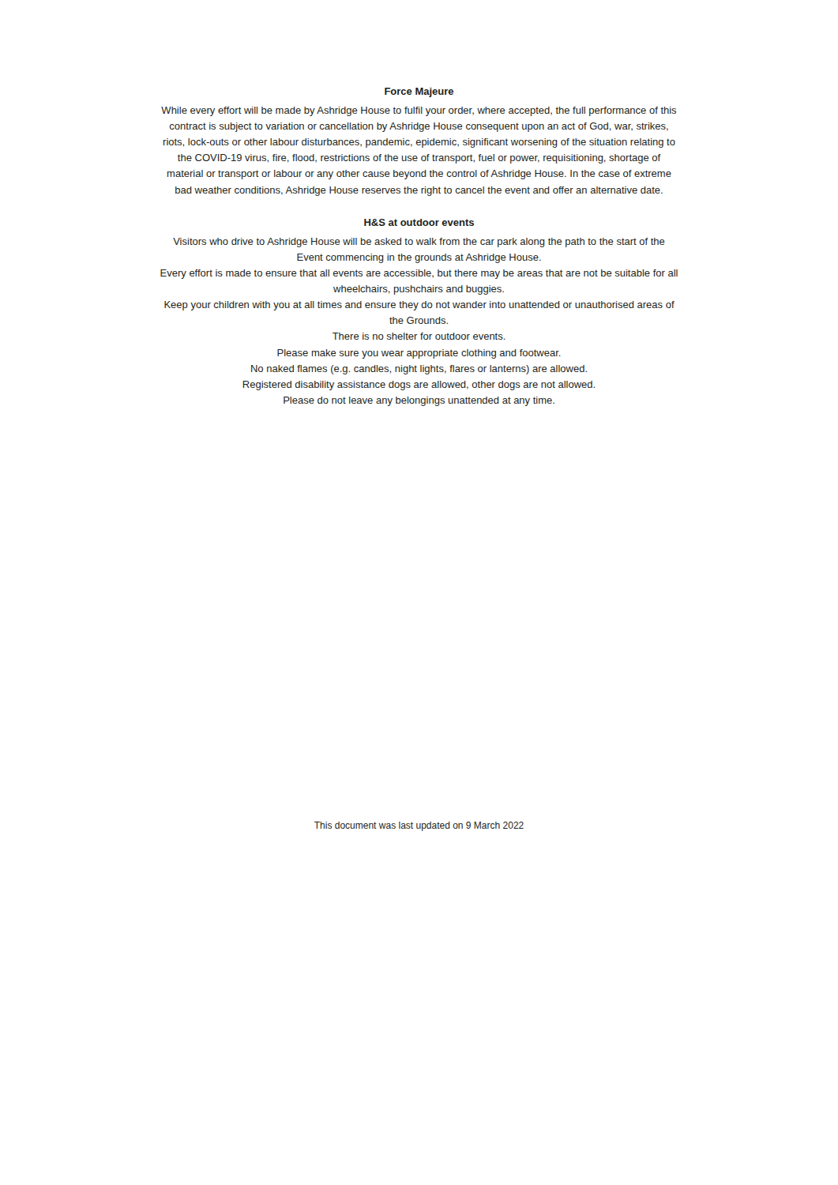Force Majeure
While every effort will be made by Ashridge House to fulfil your order, where accepted, the full performance of this contract is subject to variation or cancellation by Ashridge House consequent upon an act of God, war, strikes, riots, lock-outs or other labour disturbances, pandemic, epidemic, significant worsening of the situation relating to the COVID-19 virus, fire, flood, restrictions of the use of transport, fuel or power, requisitioning, shortage of material or transport or labour or any other cause beyond the control of Ashridge House. In the case of extreme bad weather conditions, Ashridge House reserves the right to cancel the event and offer an alternative date.
H&S at outdoor events
Visitors who drive to Ashridge House will be asked to walk from the car park along the path to the start of the Event commencing in the grounds at Ashridge House.
Every effort is made to ensure that all events are accessible, but there may be areas that are not be suitable for all wheelchairs, pushchairs and buggies.
Keep your children with you at all times and ensure they do not wander into unattended or unauthorised areas of the Grounds.
There is no shelter for outdoor events.
Please make sure you wear appropriate clothing and footwear.
No naked flames (e.g. candles, night lights, flares or lanterns) are allowed.
Registered disability assistance dogs are allowed, other dogs are not allowed.
Please do not leave any belongings unattended at any time.
This document was last updated on 9 March 2022